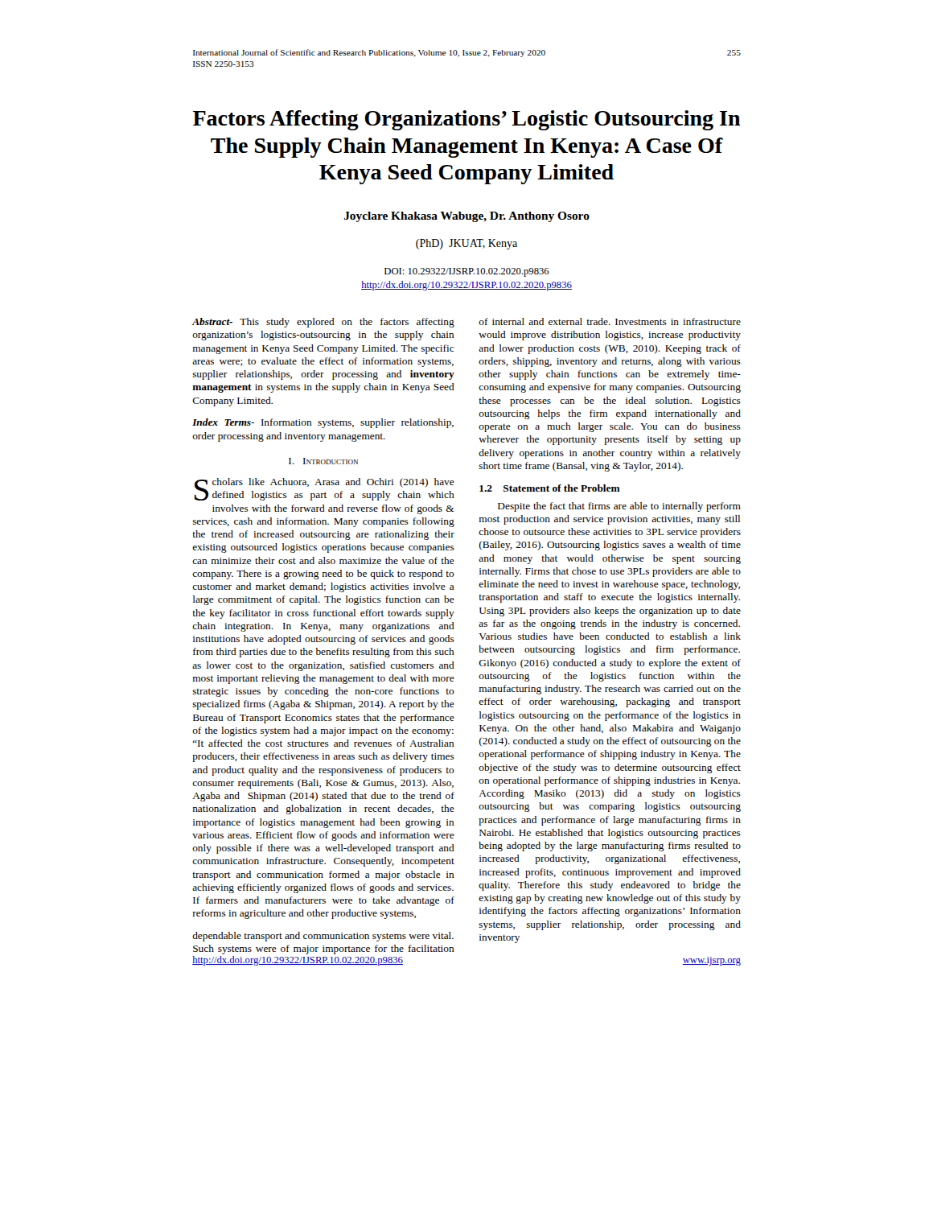International Journal of Scientific and Research Publications, Volume 10, Issue 2, February 2020
ISSN 2250-3153
255
Factors Affecting Organizations’ Logistic Outsourcing In The Supply Chain Management In Kenya: A Case Of Kenya Seed Company Limited
Joyclare Khakasa Wabuge, Dr. Anthony Osoro
(PhD) JKUAT, Kenya
DOI: 10.29322/IJSRP.10.02.2020.p9836
http://dx.doi.org/10.29322/IJSRP.10.02.2020.p9836
Abstract- This study explored on the factors affecting organization’s logistics-outsourcing in the supply chain management in Kenya Seed Company Limited. The specific areas were; to evaluate the effect of information systems, supplier relationships, order processing and inventory management in systems in the supply chain in Kenya Seed Company Limited.
Index Terms- Information systems, supplier relationship, order processing and inventory management.
I. Introduction
Scholars like Achuora, Arasa and Ochiri (2014) have defined logistics as part of a supply chain which involves with the forward and reverse flow of goods & services, cash and information. Many companies following the trend of increased outsourcing are rationalizing their existing outsourced logistics operations because companies can minimize their cost and also maximize the value of the company. There is a growing need to be quick to respond to customer and market demand; logistics activities involve a large commitment of capital. The logistics function can be the key facilitator in cross functional effort towards supply chain integration. In Kenya, many organizations and institutions have adopted outsourcing of services and goods from third parties due to the benefits resulting from this such as lower cost to the organization, satisfied customers and most important relieving the management to deal with more strategic issues by conceding the non-core functions to specialized firms (Agaba & Shipman, 2014). A report by the Bureau of Transport Economics states that the performance of the logistics system had a major impact on the economy: “It affected the cost structures and revenues of Australian producers, their effectiveness in areas such as delivery times and product quality and the responsiveness of producers to consumer requirements (Bali, Kose & Gumus, 2013). Also, Agaba and Shipman (2014) stated that due to the trend of nationalization and globalization in recent decades, the importance of logistics management had been growing in various areas. Efficient flow of goods and information were only possible if there was a well-developed transport and communication infrastructure. Consequently, incompetent transport and communication formed a major obstacle in achieving efficiently organized flows of goods and services. If farmers and manufacturers were to take advantage of reforms in agriculture and other productive systems,
dependable transport and communication systems were vital. Such systems were of major importance for the facilitation of internal and external trade. Investments in infrastructure would improve distribution logistics, increase productivity and lower production costs (WB, 2010). Keeping track of orders, shipping, inventory and returns, along with various other supply chain functions can be extremely time-consuming and expensive for many companies. Outsourcing these processes can be the ideal solution. Logistics outsourcing helps the firm expand internationally and operate on a much larger scale. You can do business wherever the opportunity presents itself by setting up delivery operations in another country within a relatively short time frame (Bansal, ving & Taylor, 2014).
1.2 Statement of the Problem
Despite the fact that firms are able to internally perform most production and service provision activities, many still choose to outsource these activities to 3PL service providers (Bailey, 2016). Outsourcing logistics saves a wealth of time and money that would otherwise be spent sourcing internally. Firms that chose to use 3PLs providers are able to eliminate the need to invest in warehouse space, technology, transportation and staff to execute the logistics internally. Using 3PL providers also keeps the organization up to date as far as the ongoing trends in the industry is concerned. Various studies have been conducted to establish a link between outsourcing logistics and firm performance. Gikonyo (2016) conducted a study to explore the extent of outsourcing of the logistics function within the manufacturing industry. The research was carried out on the effect of order warehousing, packaging and transport logistics outsourcing on the performance of the logistics in Kenya. On the other hand, also Makabira and Waiganjo (2014). conducted a study on the effect of outsourcing on the operational performance of shipping industry in Kenya. The objective of the study was to determine outsourcing effect on operational performance of shipping industries in Kenya. According Masiko (2013) did a study on logistics outsourcing but was comparing logistics outsourcing practices and performance of large manufacturing firms in Nairobi. He established that logistics outsourcing practices being adopted by the large manufacturing firms resulted to increased productivity, organizational effectiveness, increased profits, continuous improvement and improved quality. Therefore this study endeavored to bridge the existing gap by creating new knowledge out of this study by identifying the factors affecting organizations’ Information systems, supplier relationship, order processing and inventory
http://dx.doi.org/10.29322/IJSRP.10.02.2020.p9836
www.ijsrp.org